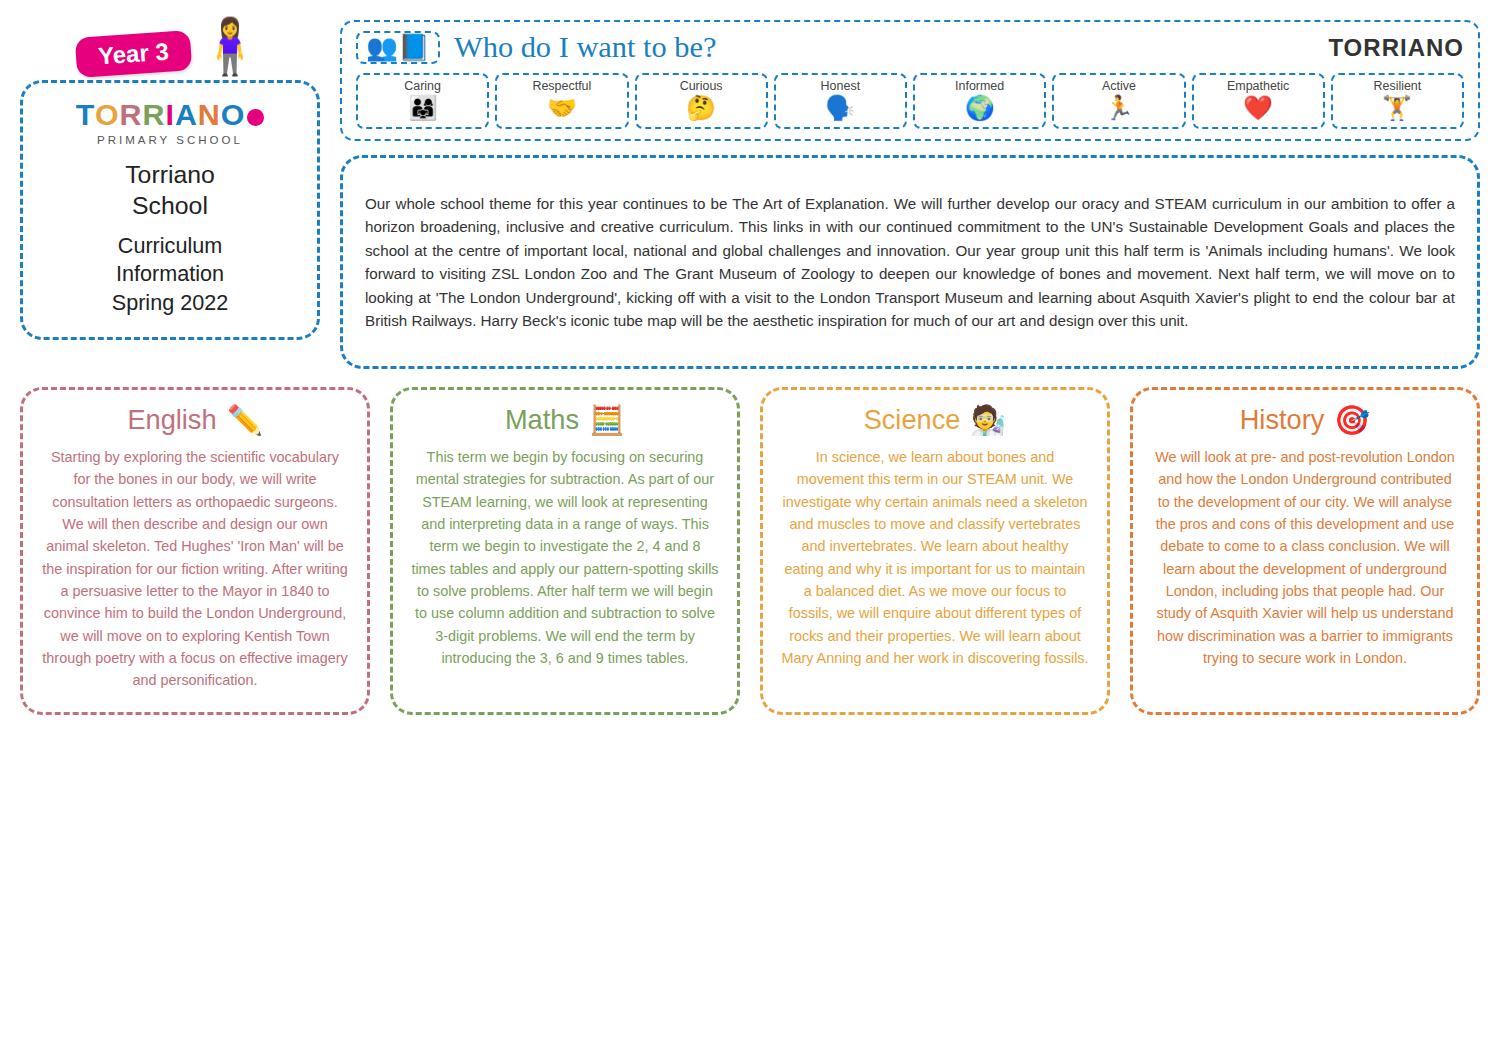Year 3 🧍‍♀️
TORRIANO
PRIMARY SCHOOL
Torriano
School
Curriculum
Information
Spring 2022
👥📘 Who do I want to be? TORRIANO
Caring👨‍👩‍👧
Respectful🤝
Curious🤔
Honest🗣️
Informed🌍
Active🏃
Empathetic❤️
Resilient🏋️
Our whole school theme for this year continues to be The Art of Explanation. We will further develop our oracy and STEAM curriculum in our ambition to offer a horizon broadening, inclusive and creative curriculum. This links in with our continued commitment to the UN's Sustainable Development Goals and places the school at the centre of important local, national and global challenges and innovation. Our year group unit this half term is 'Animals including humans'. We look forward to visiting ZSL London Zoo and The Grant Museum of Zoology to deepen our knowledge of bones and movement. Next half term, we will move on to looking at 'The London Underground', kicking off with a visit to the London Transport Museum and learning about Asquith Xavier's plight to end the colour bar at British Railways. Harry Beck's iconic tube map will be the aesthetic inspiration for much of our art and design over this unit.
English
✏️
Starting by exploring the scientific vocabulary for the bones in our body, we will write consultation letters as orthopaedic surgeons. We will then describe and design our own animal skeleton. Ted Hughes' 'Iron Man' will be the inspiration for our fiction writing. After writing a persuasive letter to the Mayor in 1840 to convince him to build the London Underground, we will move on to exploring Kentish Town through poetry with a focus on effective imagery and personification.
Maths
🧮
This term we begin by focusing on securing mental strategies for subtraction. As part of our STEAM learning, we will look at representing and interpreting data in a range of ways. This term we begin to investigate the 2, 4 and 8 times tables and apply our pattern-spotting skills to solve problems. After half term we will begin to use column addition and subtraction to solve 3-digit problems. We will end the term by introducing the 3, 6 and 9 times tables.
Science
🧑‍🔬
In science, we learn about bones and movement this term in our STEAM unit. We investigate why certain animals need a skeleton and muscles to move and classify vertebrates and invertebrates. We learn about healthy eating and why it is important for us to maintain a balanced diet. As we move our focus to fossils, we will enquire about different types of rocks and their properties. We will learn about Mary Anning and her work in discovering fossils.
History
🎯
We will look at pre- and post-revolution London and how the London Underground contributed to the development of our city. We will analyse the pros and cons of this development and use debate to come to a class conclusion. We will learn about the development of underground London, including jobs that people had. Our study of Asquith Xavier will help us understand how discrimination was a barrier to immigrants trying to secure work in London.